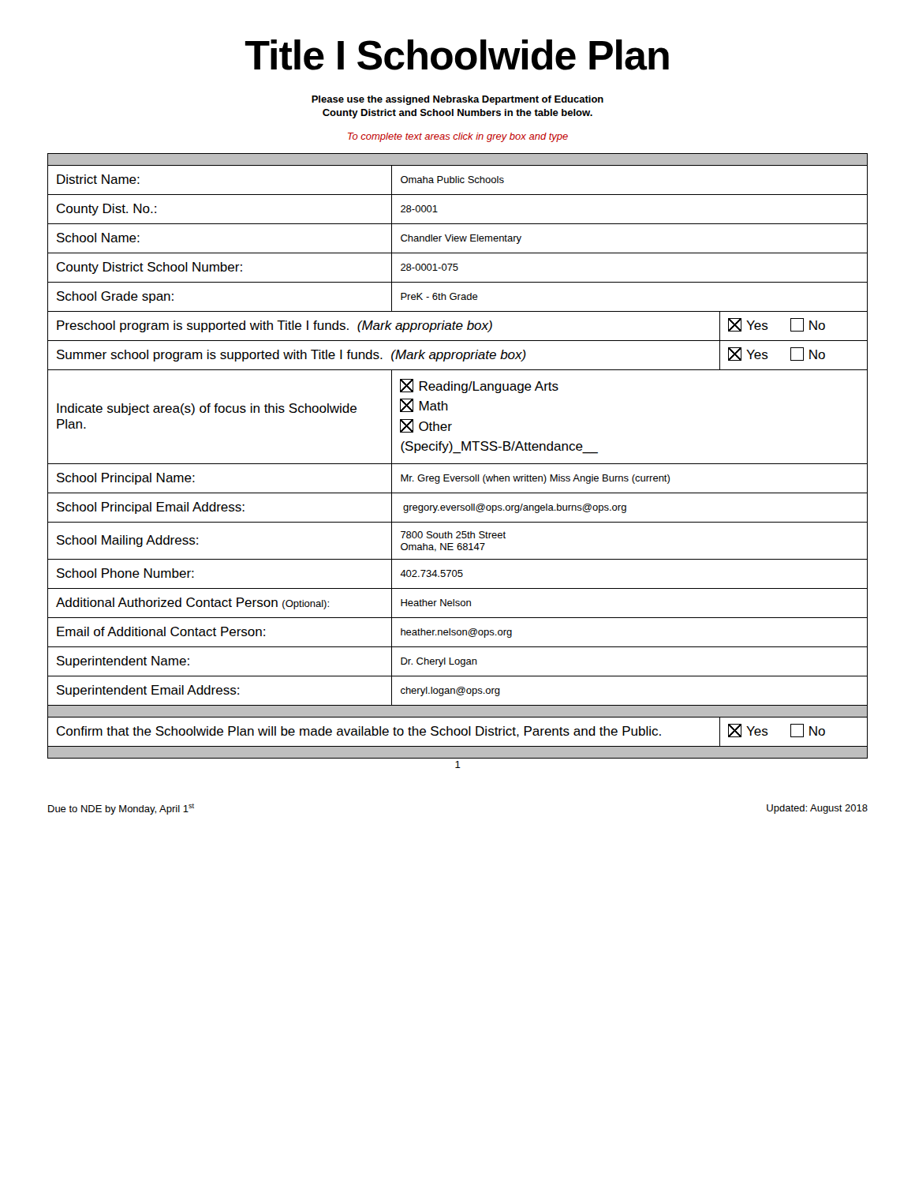Title I Schoolwide Plan
Please use the assigned Nebraska Department of Education
County District and School Numbers in the table below.
To complete text areas click in grey box and type
| District Name: | Omaha Public Schools |
| County Dist. No.: | 28-0001 |
| School Name: | Chandler View Elementary |
| County District School Number: | 28-0001-075 |
| School Grade span: | PreK - 6th Grade |
| Preschool program is supported with Title I funds. (Mark appropriate box) | Yes No |
| Summer school program is supported with Title I funds. (Mark appropriate box) | Yes No |
| Indicate subject area(s) of focus in this Schoolwide Plan. | Reading/Language Arts Math Other (Specify)_MTSS-B/Attendance__ |
| School Principal Name: | Mr. Greg Eversoll (when written) Miss Angie Burns (current) |
| School Principal Email Address: | gregory.eversoll@ops.org/angela.burns@ops.org |
| School Mailing Address: | 7800 South 25th Street Omaha, NE 68147 |
| School Phone Number: | 402.734.5705 |
| Additional Authorized Contact Person (Optional): | Heather Nelson |
| Email of Additional Contact Person: | heather.nelson@ops.org |
| Superintendent Name: | Dr. Cheryl Logan |
| Superintendent Email Address: | cheryl.logan@ops.org |
| Confirm that the Schoolwide Plan will be made available to the School District, Parents and the Public. | Yes No |
1
Due to NDE by Monday, April 1st Updated: August 2018